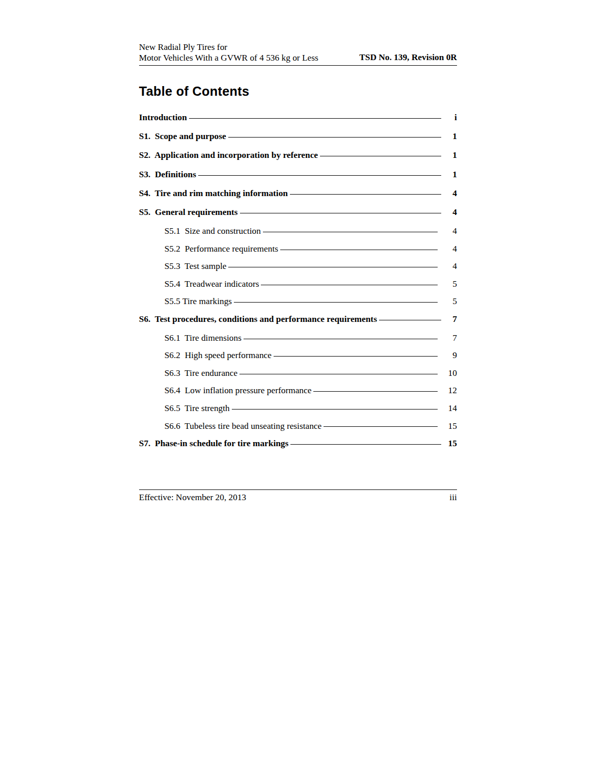New Radial Ply Tires for
Motor Vehicles With a GVWR of 4 536 kg or Less
TSD No. 139, Revision 0R
Table of Contents
Introduction i
S1. Scope and purpose 1
S2. Application and incorporation by reference 1
S3. Definitions 1
S4. Tire and rim matching information 4
S5. General requirements 4
S5.1 Size and construction 4
S5.2 Performance requirements 4
S5.3 Test sample 4
S5.4 Treadwear indicators 5
S5.5 Tire markings 5
S6. Test procedures, conditions and performance requirements 7
S6.1 Tire dimensions 7
S6.2 High speed performance 9
S6.3 Tire endurance 10
S6.4 Low inflation pressure performance 12
S6.5 Tire strength 14
S6.6 Tubeless tire bead unseating resistance 15
S7. Phase-in schedule for tire markings 15
Effective: November 20, 2013
iii